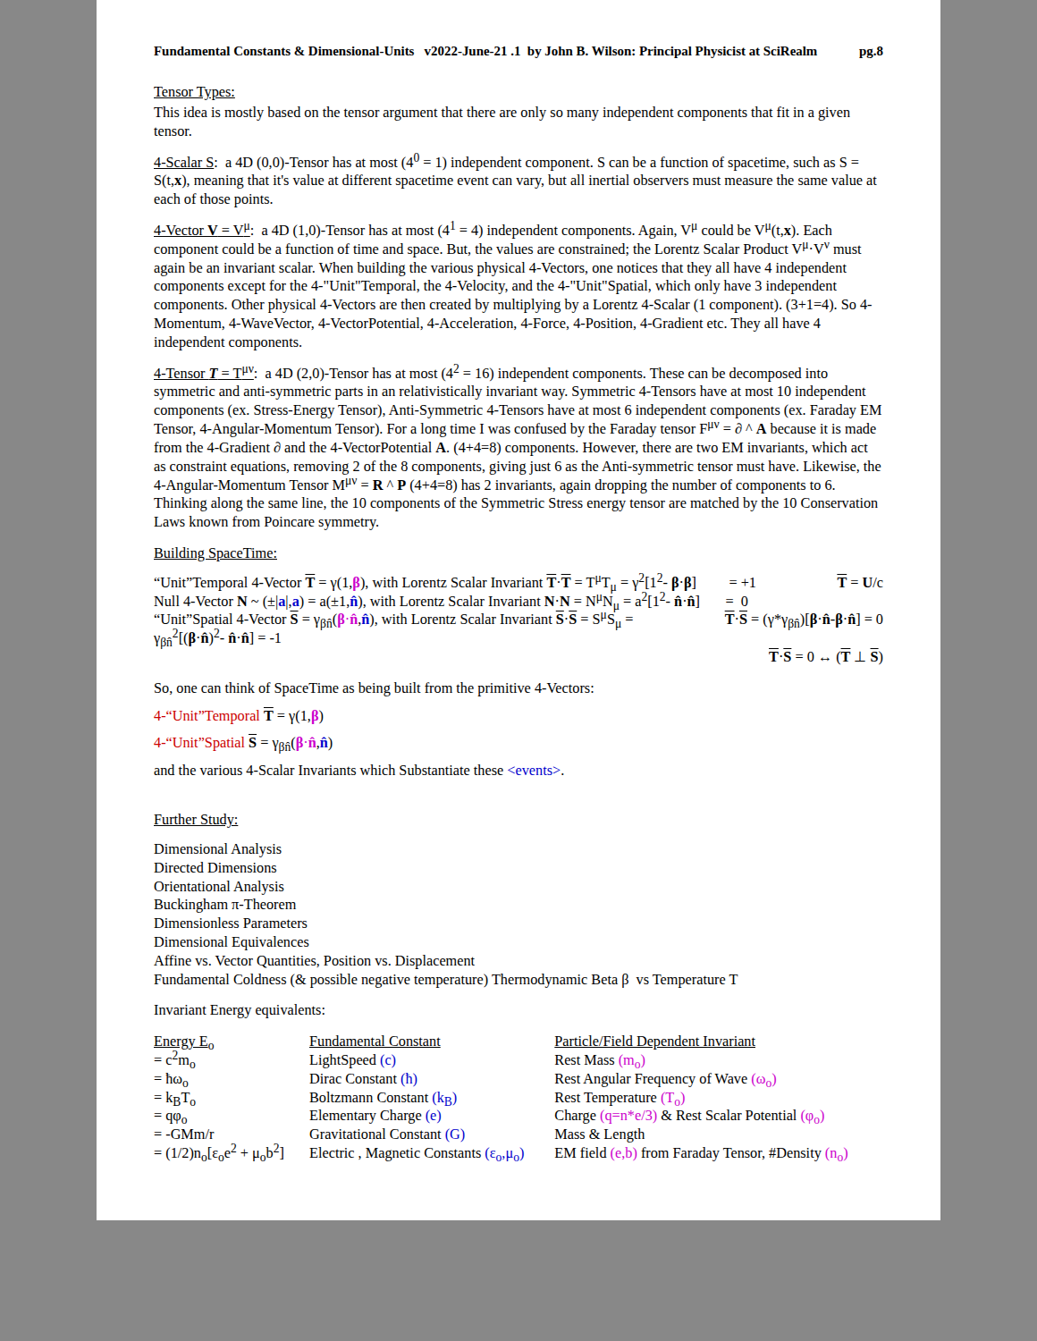Fundamental Constants & Dimensional-Units v2022-June-21 .1 by John B. Wilson: Principal Physicist at SciRealm pg.8
Tensor Types:
This idea is mostly based on the tensor argument that there are only so many independent components that fit in a given tensor.
4-Scalar S: a 4D (0,0)-Tensor has at most (40 = 1) independent component. S can be a function of spacetime, such as S = S(t,x), meaning that it's value at different spacetime event can vary, but all inertial observers must measure the same value at each of those points.
4-Vector V = Vμ: a 4D (1,0)-Tensor has at most (41 = 4) independent components. Again, Vμ could be Vμ(t,x). Each component could be a function of time and space. But, the values are constrained; the Lorentz Scalar Product Vμ·Vν must again be an invariant scalar. When building the various physical 4-Vectors, one notices that they all have 4 independent components except for the 4-"Unit"Temporal, the 4-Velocity, and the 4-"Unit"Spatial, which only have 3 independent components. Other physical 4-Vectors are then created by multiplying by a Lorentz 4-Scalar (1 component). (3+1=4). So 4-Momentum, 4-WaveVector, 4-VectorPotential, 4-Acceleration, 4-Force, 4-Position, 4-Gradient etc. They all have 4 independent components.
4-Tensor T = Tμν: a 4D (2,0)-Tensor has at most (42 = 16) independent components. These can be decomposed into symmetric and anti-symmetric parts in an relativistically invariant way. Symmetric 4-Tensors have at most 10 independent components (ex. Stress-Energy Tensor), Anti-Symmetric 4-Tensors have at most 6 independent components (ex. Faraday EM Tensor, 4-Angular-Momentum Tensor). For a long time I was confused by the Faraday tensor Fμν = ∂ ^ A because it is made from the 4-Gradient ∂ and the 4-VectorPotential A. (4+4=8) components. However, there are two EM invariants, which act as constraint equations, removing 2 of the 8 components, giving just 6 as the Anti-symmetric tensor must have. Likewise, the 4-Angular-Momentum Tensor Mμν = R ^ P (4+4=8) has 2 invariants, again dropping the number of components to 6. Thinking along the same line, the 10 components of the Symmetric Stress energy tensor are matched by the 10 Conservation Laws known from Poincare symmetry.
Building SpaceTime:
“Unit”Temporal 4-Vector T = γ(1,β), with Lorentz Scalar Invariant T·T = TμTμ = γ2[12- β·β] = +1 T = U/c
Null 4-Vector N ~ (±|a|,a) = a(±1,n̂), with Lorentz Scalar Invariant N·N = NμNμ = a2[12- n̂·n̂] = 0
“Unit”Spatial 4-Vector S = γβn̂(β·n̂,n̂), with Lorentz Scalar Invariant S·S = SμSμ = γβn̂2[(β·n̂)2- n̂·n̂] = -1 T·S = (γ*γβn̂)[β·n̂-β·n̂] = 0
T·S = 0 ↔ (T ⊥ S)
So, one can think of SpaceTime as being built from the primitive 4-Vectors:
4-“Unit”Temporal T = γ(1,β)
4-“Unit”Spatial S = γβn̂(β·n̂,n̂)
and the various 4-Scalar Invariants which Substantiate these <events>.
Further Study:
Dimensional Analysis
Directed Dimensions
Orientational Analysis
Buckingham π-Theorem
Dimensionless Parameters
Dimensional Equivalences
Affine vs. Vector Quantities, Position vs. Displacement
Fundamental Coldness (& possible negative temperature) Thermodynamic Beta β vs Temperature T
Invariant Energy equivalents:
| Energy E o | Fundamental Constant | Particle/Field Dependent Invariant |
| --- | --- | --- |
| = c 2 m o | LightSpeed (c) | Rest Mass (m o ) |
| = ħω o | Dirac Constant (ħ) | Rest Angular Frequency of Wave (ω o ) |
| = k B T o | Boltzmann Constant (k B ) | Rest Temperature (T o ) |
| = qφ o | Elementary Charge (e) | Charge (q=n*e/3) & Rest Scalar Potential (φ o ) |
| = -GMm/r | Gravitational Constant (G) | Mass & Length |
| = (1/2)n o [ε o e 2 + μ o b 2 ] | Electric , Magnetic Constants (ε o ,μ o ) | EM field (e,b) from Faraday Tensor, #Density (n o ) |